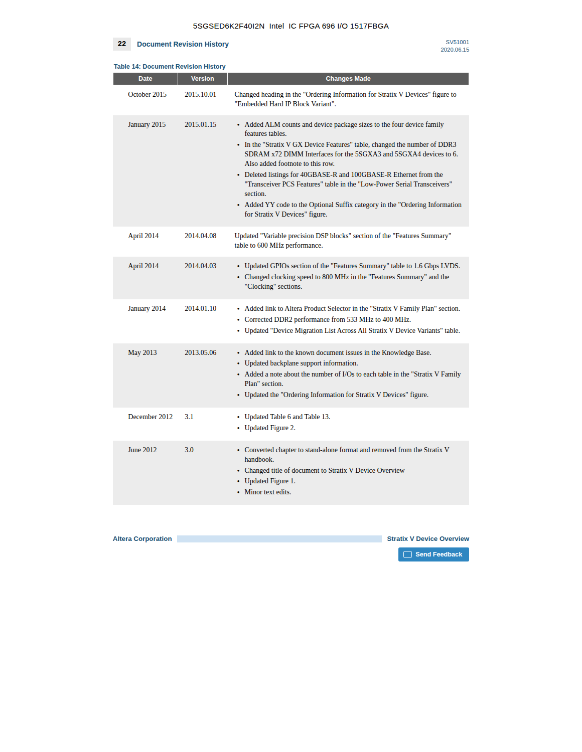5SGSED6K2F40I2N Intel IC FPGA 696 I/O 1517FBGA
22
Document Revision History
SV51001
2020.06.15
Table 14: Document Revision History
| Date | Version | Changes Made |
| --- | --- | --- |
| October 2015 | 2015.10.01 | Changed heading in the "Ordering Information for Stratix V Devices" figure to "Embedded Hard IP Block Variant". |
| January 2015 | 2015.01.15 | Added ALM counts and device package sizes to the four device family features tables. In the "Stratix V GX Device Features" table, changed the number of DDR3 SDRAM x72 DIMM Interfaces for the 5SGXA3 and 5SGXA4 devices to 6. Also added footnote to this row. Deleted listings for 40GBASE-R and 100GBASE-R Ethernet from the "Transceiver PCS Features" table in the "Low-Power Serial Transceivers" section. Added YY code to the Optional Suffix category in the "Ordering Information for Stratix V Devices" figure. |
| April 2014 | 2014.04.08 | Updated "Variable precision DSP blocks" section of the "Features Summary" table to 600 MHz performance. |
| April 2014 | 2014.04.03 | Updated GPIOs section of the "Features Summary" table to 1.6 Gbps LVDS. Changed clocking speed to 800 MHz in the "Features Summary" and the "Clocking" sections. |
| January 2014 | 2014.01.10 | Added link to Altera Product Selector in the "Stratix V Family Plan" section. Corrected DDR2 performance from 533 MHz to 400 MHz. Updated "Device Migration List Across All Stratix V Device Variants" table. |
| May 2013 | 2013.05.06 | Added link to the known document issues in the Knowledge Base. Updated backplane support information. Added a note about the number of I/Os to each table in the "Stratix V Family Plan" section. Updated the "Ordering Information for Stratix V Devices" figure. |
| December 2012 | 3.1 | Updated Table 6 and Table 13. Updated Figure 2. |
| June 2012 | 3.0 | Converted chapter to stand-alone format and removed from the Stratix V handbook. Changed title of document to Stratix V Device Overview Updated Figure 1. Minor text edits. |
Altera Corporation
Stratix V Device Overview
Send Feedback